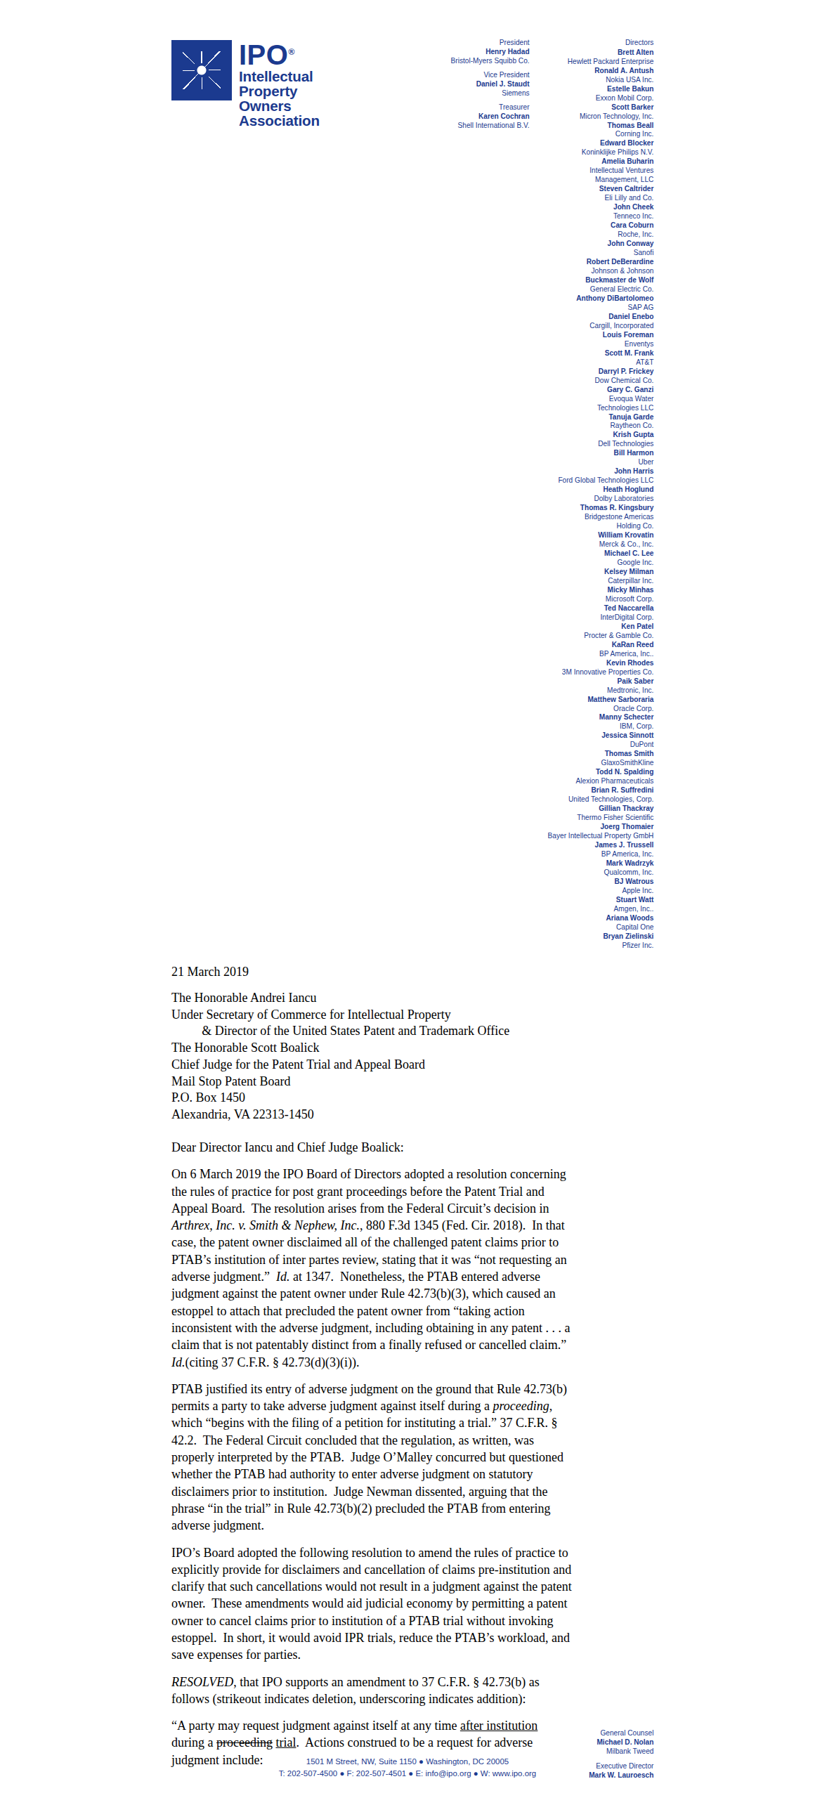IPO® Intellectual Property Owners Association
President
Henry Hadad
Bristol-Myers Squibb Co.
Vice President
Daniel J. Staudt
Siemens
Treasurer
Karen Cochran
Shell International B.V.
Directors
Brett Alten
Hewlett Packard Enterprise
Ronald A. Antush
Nokia USA Inc.
Estelle Bakun
Exxon Mobil Corp.
Scott Barker
Micron Technology, Inc.
Thomas Beall
Corning Inc.
Edward Blocker
Koninklijke Philips N.V.
Amelia Buharin
Intellectual Ventures
Management, LLC
Steven Caltrider
Eli Lilly and Co.
John Cheek
Tenneco Inc.
Cara Coburn
Roche, Inc.
John Conway
Sanofi
Robert DeBerardine
Johnson & Johnson
Buckmaster de Wolf
General Electric Co.
Anthony DiBartolomeo
SAP AG
Daniel Enebo
Cargill, Incorporated
Louis Foreman
Enventys
Scott M. Frank
AT&T
Darryl P. Frickey
Dow Chemical Co.
Gary C. Ganzi
Evoqua Water
Technologies LLC
Tanuja Garde
Raytheon Co.
Krish Gupta
Dell Technologies
Bill Harmon
Uber
John Harris
Ford Global Technologies LLC
Heath Hoglund
Dolby Laboratories
Thomas R. Kingsbury
Bridgestone Americas
Holding Co.
William Krovatin
Merck & Co., Inc.
Michael C. Lee
Google Inc.
Kelsey Milman
Caterpillar Inc.
Micky Minhas
Microsoft Corp.
Ted Naccarella
InterDigital Corp.
Ken Patel
Procter & Gamble Co.
KaRan Reed
BP America, Inc..
Kevin Rhodes
3M Innovative Properties Co.
Paik Saber
Medtronic, Inc.
Matthew Sarboraria
Oracle Corp.
Manny Schecter
IBM, Corp.
Jessica Sinnott
DuPont
Thomas Smith
GlaxoSmithKline
Todd N. Spalding
Alexion Pharmaceuticals
Brian R. Suffredini
United Technologies, Corp.
Gillian Thackray
Thermo Fisher Scientific
Joerg Thomaier
Bayer Intellectual Property GmbH
James J. Trussell
BP America, Inc.
Mark Wadrzyk
Qualcomm, Inc.
BJ Watrous
Apple Inc.
Stuart Watt
Amgen, Inc..
Ariana Woods
Capital One
Bryan Zielinski
Pfizer Inc.
21 March 2019
The Honorable Andrei Iancu
Under Secretary of Commerce for Intellectual Property
& Director of the United States Patent and Trademark Office
The Honorable Scott Boalick
Chief Judge for the Patent Trial and Appeal Board
Mail Stop Patent Board
P.O. Box 1450
Alexandria, VA 22313-1450
Dear Director Iancu and Chief Judge Boalick:
On 6 March 2019 the IPO Board of Directors adopted a resolution concerning the rules of practice for post grant proceedings before the Patent Trial and Appeal Board. The resolution arises from the Federal Circuit’s decision in Arthrex, Inc. v. Smith & Nephew, Inc., 880 F.3d 1345 (Fed. Cir. 2018). In that case, the patent owner disclaimed all of the challenged patent claims prior to PTAB’s institution of inter partes review, stating that it was “not requesting an adverse judgment.” Id. at 1347. Nonetheless, the PTAB entered adverse judgment against the patent owner under Rule 42.73(b)(3), which caused an estoppel to attach that precluded the patent owner from “taking action inconsistent with the adverse judgment, including obtaining in any patent . . . a claim that is not patentably distinct from a finally refused or cancelled claim.” Id.(citing 37 C.F.R. § 42.73(d)(3)(i)).
PTAB justified its entry of adverse judgment on the ground that Rule 42.73(b) permits a party to take adverse judgment against itself during a proceeding, which “begins with the filing of a petition for instituting a trial.” 37 C.F.R. § 42.2. The Federal Circuit concluded that the regulation, as written, was properly interpreted by the PTAB. Judge O’Malley concurred but questioned whether the PTAB had authority to enter adverse judgment on statutory disclaimers prior to institution. Judge Newman dissented, arguing that the phrase “in the trial” in Rule 42.73(b)(2) precluded the PTAB from entering adverse judgment.
IPO’s Board adopted the following resolution to amend the rules of practice to explicitly provide for disclaimers and cancellation of claims pre-institution and clarify that such cancellations would not result in a judgment against the patent owner. These amendments would aid judicial economy by permitting a patent owner to cancel claims prior to institution of a PTAB trial without invoking estoppel. In short, it would avoid IPR trials, reduce the PTAB’s workload, and save expenses for parties.
RESOLVED, that IPO supports an amendment to 37 C.F.R. § 42.73(b) as follows (strikeout indicates deletion, underscoring indicates addition):
“A party may request judgment against itself at any time after institution during a proceeding trial. Actions construed to be a request for adverse judgment include:
1501 M Street, NW, Suite 1150 ● Washington, DC 20005
T: 202-507-4500 ● F: 202-507-4501 ● E: info@ipo.org ● W: www.ipo.org
General Counsel
Michael D. Nolan
Milbank Tweed
Executive Director
Mark W. Lauroesch